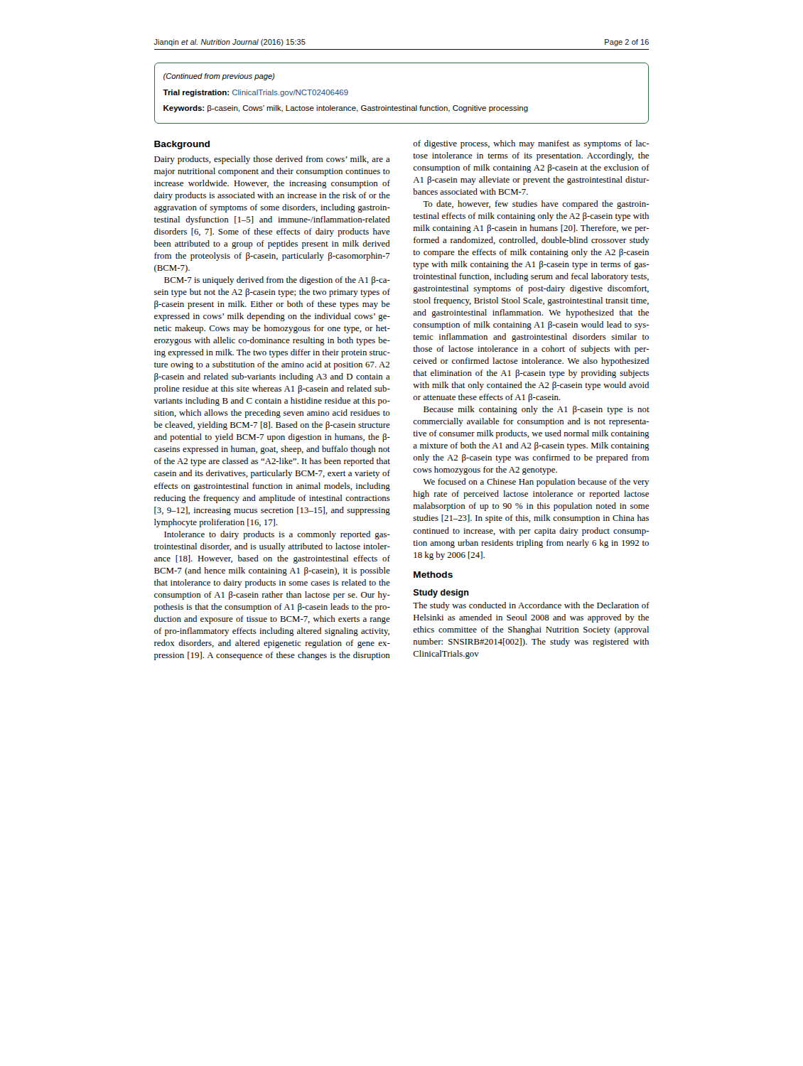Jianqin et al. Nutrition Journal (2016) 15:35
Page 2 of 16
(Continued from previous page)
Trial registration: ClinicalTrials.gov/NCT02406469
Keywords: β-casein, Cows’ milk, Lactose intolerance, Gastrointestinal function, Cognitive processing
Background
Dairy products, especially those derived from cows’ milk, are a major nutritional component and their consumption continues to increase worldwide. However, the increasing consumption of dairy products is associated with an increase in the risk of or the aggravation of symptoms of some disorders, including gastrointestinal dysfunction [1–5] and immune-/inflammation-related disorders [6, 7]. Some of these effects of dairy products have been attributed to a group of peptides present in milk derived from the proteolysis of β-casein, particularly β-casomorphin-7 (BCM-7).
BCM-7 is uniquely derived from the digestion of the A1 β-casein type but not the A2 β-casein type; the two primary types of β-casein present in milk. Either or both of these types may be expressed in cows’ milk depending on the individual cows’ genetic makeup. Cows may be homozygous for one type, or heterozygous with allelic co-dominance resulting in both types being expressed in milk. The two types differ in their protein structure owing to a substitution of the amino acid at position 67. A2 β-casein and related sub-variants including A3 and D contain a proline residue at this site whereas A1 β-casein and related sub-variants including B and C contain a histidine residue at this position, which allows the preceding seven amino acid residues to be cleaved, yielding BCM-7 [8]. Based on the β-casein structure and potential to yield BCM-7 upon digestion in humans, the β-caseins expressed in human, goat, sheep, and buffalo though not of the A2 type are classed as “A2-like”. It has been reported that casein and its derivatives, particularly BCM-7, exert a variety of effects on gastrointestinal function in animal models, including reducing the frequency and amplitude of intestinal contractions [3, 9–12], increasing mucus secretion [13–15], and suppressing lymphocyte proliferation [16, 17].
Intolerance to dairy products is a commonly reported gastrointestinal disorder, and is usually attributed to lactose intolerance [18]. However, based on the gastrointestinal effects of BCM-7 (and hence milk containing A1 β-casein), it is possible that intolerance to dairy products in some cases is related to the consumption of A1 β-casein rather than lactose per se. Our hypothesis is that the consumption of A1 β-casein leads to the production and exposure of tissue to BCM-7, which exerts a range of pro-inflammatory effects including altered signaling activity, redox disorders, and altered epigenetic regulation of gene expression [19]. A consequence of these changes is the disruption of digestive process, which may manifest as symptoms of lactose intolerance in terms of its presentation. Accordingly, the consumption of milk containing A2 β-casein at the exclusion of A1 β-casein may alleviate or prevent the gastrointestinal disturbances associated with BCM-7.
To date, however, few studies have compared the gastrointestinal effects of milk containing only the A2 β-casein type with milk containing A1 β-casein in humans [20]. Therefore, we performed a randomized, controlled, double-blind crossover study to compare the effects of milk containing only the A2 β-casein type with milk containing the A1 β-casein type in terms of gastrointestinal function, including serum and fecal laboratory tests, gastrointestinal symptoms of post-dairy digestive discomfort, stool frequency, Bristol Stool Scale, gastrointestinal transit time, and gastrointestinal inflammation. We hypothesized that the consumption of milk containing A1 β-casein would lead to systemic inflammation and gastrointestinal disorders similar to those of lactose intolerance in a cohort of subjects with perceived or confirmed lactose intolerance. We also hypothesized that elimination of the A1 β-casein type by providing subjects with milk that only contained the A2 β-casein type would avoid or attenuate these effects of A1 β-casein.
Because milk containing only the A1 β-casein type is not commercially available for consumption and is not representative of consumer milk products, we used normal milk containing a mixture of both the A1 and A2 β-casein types. Milk containing only the A2 β-casein type was confirmed to be prepared from cows homozygous for the A2 genotype.
We focused on a Chinese Han population because of the very high rate of perceived lactose intolerance or reported lactose malabsorption of up to 90 % in this population noted in some studies [21–23]. In spite of this, milk consumption in China has continued to increase, with per capita dairy product consumption among urban residents tripling from nearly 6 kg in 1992 to 18 kg by 2006 [24].
Methods
Study design
The study was conducted in Accordance with the Declaration of Helsinki as amended in Seoul 2008 and was approved by the ethics committee of the Shanghai Nutrition Society (approval number: SNSIRB#2014[002]). The study was registered with ClinicalTrials.gov